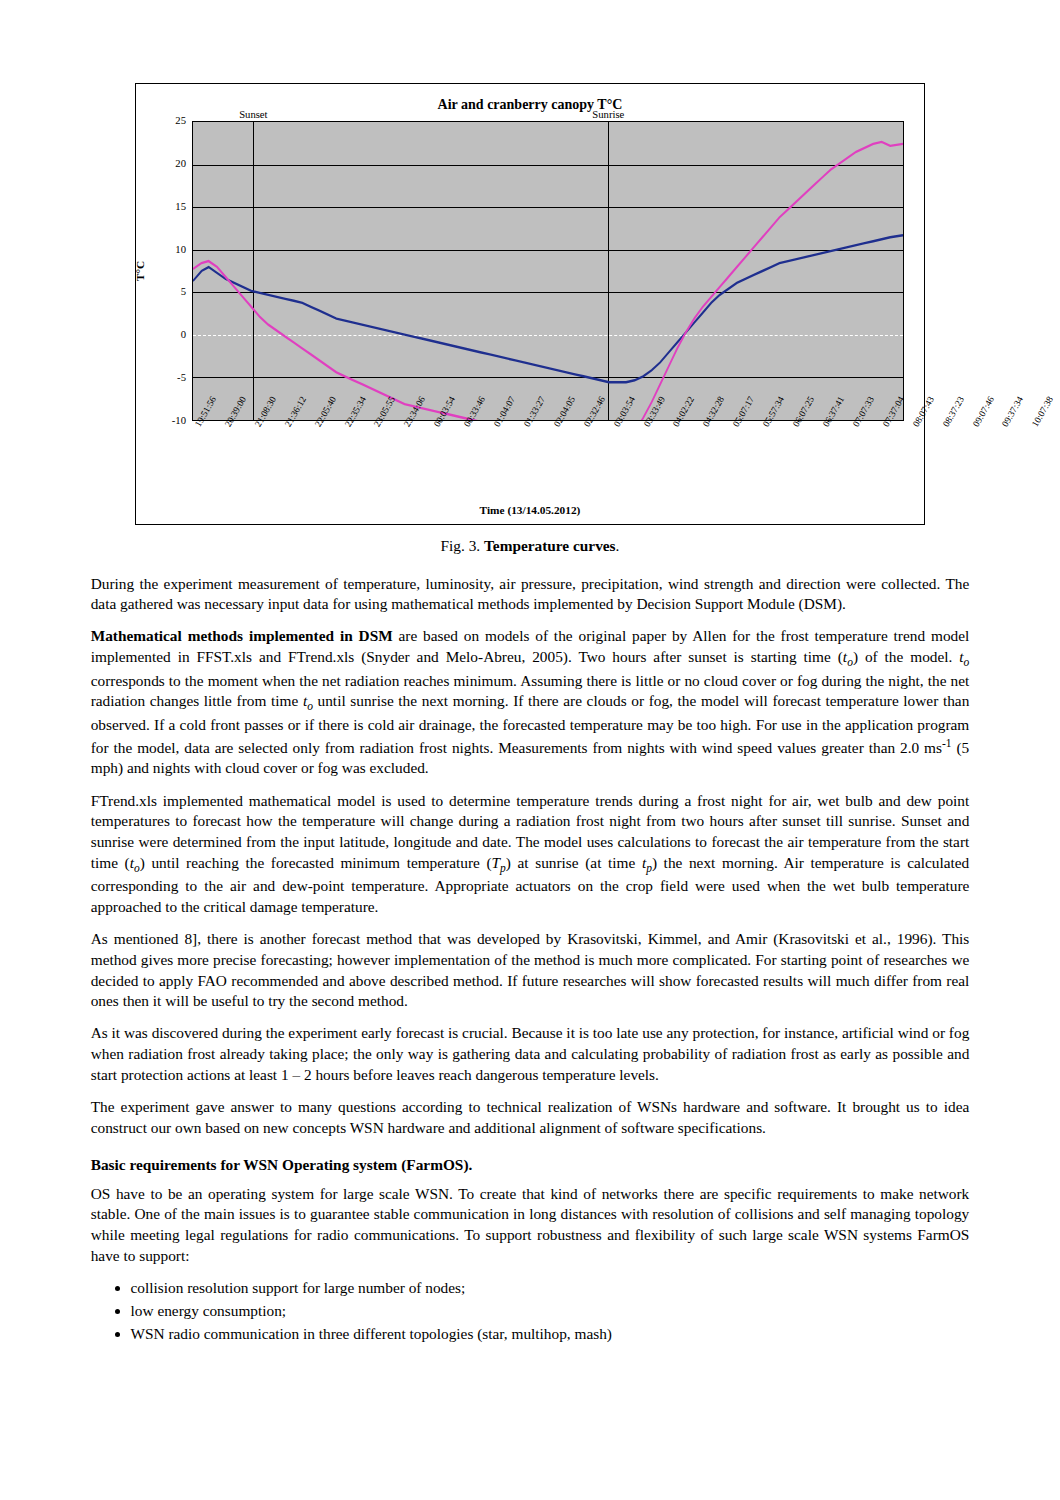Air and cranberry canopy T°C
T°C 25 20 15 10 5 0 -5 -10
Sunset Sunrise
19:51:56 20:39:00 21:08:30 21:36:12 22:05:40 22:35:34 23:05:55 23:34:06 00:03:54 00:33:46 01:04:07 01:33:27 02:04:05 02:32:46 03:03:54 03:33:49 04:02:22 04:32:28 05:07:17 05:57:34 06:07:25 06:37:41 07:07:33 07:37:04 08:07:43 08:37:23 09:07:46 09:37:34 10:07:38
Time (13/14.05.2012)
Fig. 3. Temperature curves.
During the experiment measurement of temperature, luminosity, air pressure, precipitation, wind strength and direction were collected. The data gathered was necessary input data for using mathematical methods implemented by Decision Support Module (DSM).
Mathematical methods implemented in DSM are based on models of the original paper by Allen for the frost temperature trend model implemented in FFST.xls and FTrend.xls (Snyder and Melo-Abreu, 2005). Two hours after sunset is starting time (to) of the model. to corresponds to the moment when the net radiation reaches minimum. Assuming there is little or no cloud cover or fog during the night, the net radiation changes little from time to until sunrise the next morning. If there are clouds or fog, the model will forecast temperature lower than observed. If a cold front passes or if there is cold air drainage, the forecasted temperature may be too high. For use in the application program for the model, data are selected only from radiation frost nights. Measurements from nights with wind speed values greater than 2.0 ms-1 (5 mph) and nights with cloud cover or fog was excluded.
FTrend.xls implemented mathematical model is used to determine temperature trends during a frost night for air, wet bulb and dew point temperatures to forecast how the temperature will change during a radiation frost night from two hours after sunset till sunrise. Sunset and sunrise were determined from the input latitude, longitude and date. The model uses calculations to forecast the air temperature from the start time (to) until reaching the forecasted minimum temperature (Tp) at sunrise (at time tp) the next morning. Air temperature is calculated corresponding to the air and dew-point temperature. Appropriate actuators on the crop field were used when the wet bulb temperature approached to the critical damage temperature.
As mentioned 8], there is another forecast method that was developed by Krasovitski, Kimmel, and Amir (Krasovitski et al., 1996). This method gives more precise forecasting; however implementation of the method is much more complicated. For starting point of researches we decided to apply FAO recommended and above described method. If future researches will show forecasted results will much differ from real ones then it will be useful to try the second method.
As it was discovered during the experiment early forecast is crucial. Because it is too late use any protection, for instance, artificial wind or fog when radiation frost already taking place; the only way is gathering data and calculating probability of radiation frost as early as possible and start protection actions at least 1 – 2 hours before leaves reach dangerous temperature levels.
The experiment gave answer to many questions according to technical realization of WSNs hardware and software. It brought us to idea construct our own based on new concepts WSN hardware and additional alignment of software specifications.
Basic requirements for WSN Operating system (FarmOS).
OS have to be an operating system for large scale WSN. To create that kind of networks there are specific requirements to make network stable. One of the main issues is to guarantee stable communication in long distances with resolution of collisions and self managing topology while meeting legal regulations for radio communications. To support robustness and flexibility of such large scale WSN systems FarmOS have to support:
collision resolution support for large number of nodes;
low energy consumption;
WSN radio communication in three different topologies (star, multihop, mash)